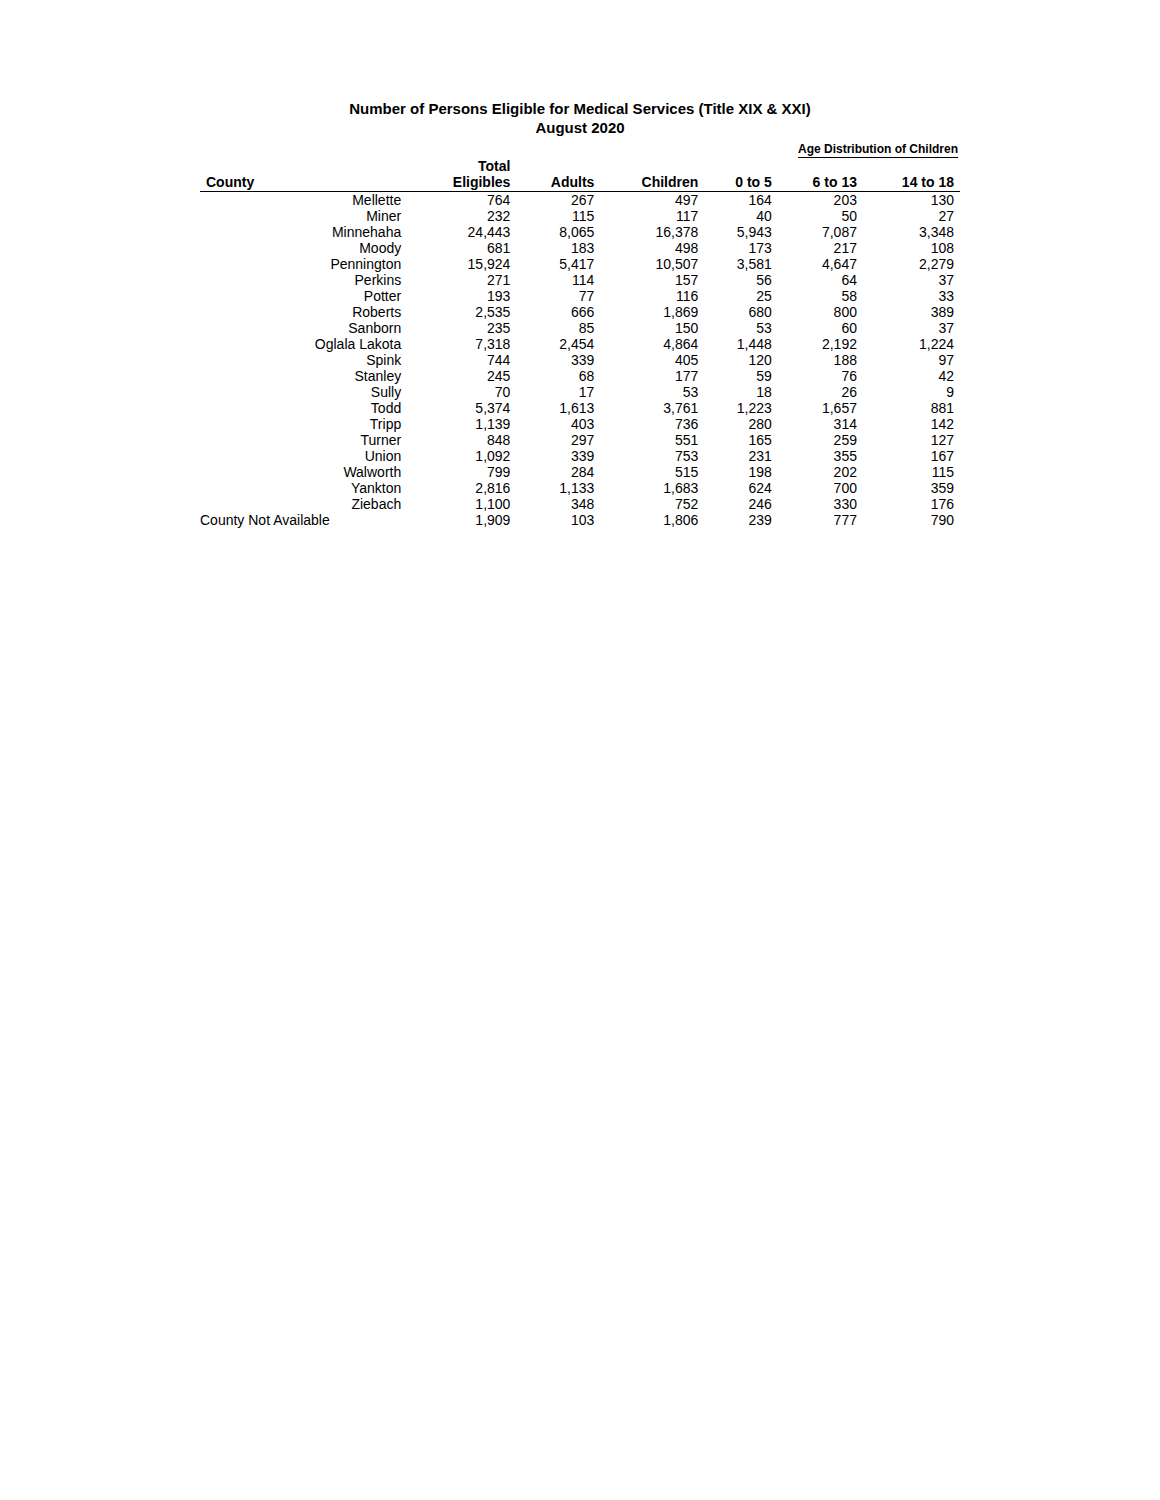Number of Persons Eligible for Medical Services (Title XIX & XXI)
August 2020
Age Distribution of Children
| County | Total Eligibles | Adults | Children | 0 to 5 | 6 to 13 | 14 to 18 |
| --- | --- | --- | --- | --- | --- | --- |
| Mellette | 764 | 267 | 497 | 164 | 203 | 130 |
| Miner | 232 | 115 | 117 | 40 | 50 | 27 |
| Minnehaha | 24,443 | 8,065 | 16,378 | 5,943 | 7,087 | 3,348 |
| Moody | 681 | 183 | 498 | 173 | 217 | 108 |
| Pennington | 15,924 | 5,417 | 10,507 | 3,581 | 4,647 | 2,279 |
| Perkins | 271 | 114 | 157 | 56 | 64 | 37 |
| Potter | 193 | 77 | 116 | 25 | 58 | 33 |
| Roberts | 2,535 | 666 | 1,869 | 680 | 800 | 389 |
| Sanborn | 235 | 85 | 150 | 53 | 60 | 37 |
| Oglala Lakota | 7,318 | 2,454 | 4,864 | 1,448 | 2,192 | 1,224 |
| Spink | 744 | 339 | 405 | 120 | 188 | 97 |
| Stanley | 245 | 68 | 177 | 59 | 76 | 42 |
| Sully | 70 | 17 | 53 | 18 | 26 | 9 |
| Todd | 5,374 | 1,613 | 3,761 | 1,223 | 1,657 | 881 |
| Tripp | 1,139 | 403 | 736 | 280 | 314 | 142 |
| Turner | 848 | 297 | 551 | 165 | 259 | 127 |
| Union | 1,092 | 339 | 753 | 231 | 355 | 167 |
| Walworth | 799 | 284 | 515 | 198 | 202 | 115 |
| Yankton | 2,816 | 1,133 | 1,683 | 624 | 700 | 359 |
| Ziebach | 1,100 | 348 | 752 | 246 | 330 | 176 |
| County Not Available | 1,909 | 103 | 1,806 | 239 | 777 | 790 |